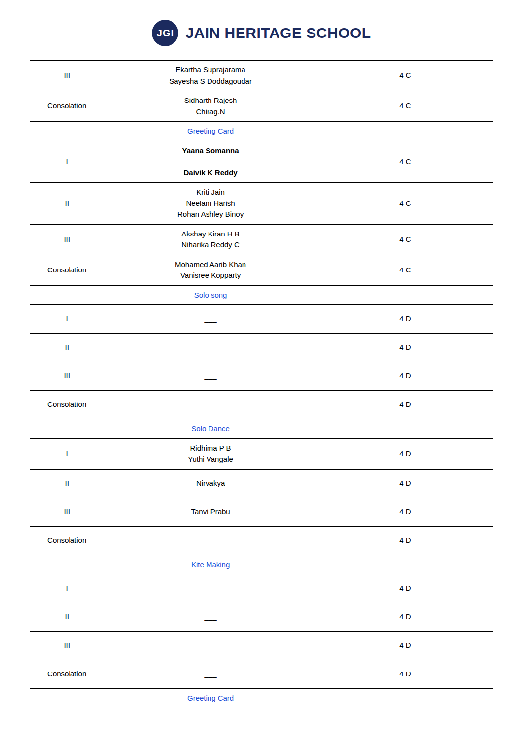JGI
JAIN HERITAGE SCHOOL
| III | Ekartha Suprajarama Sayesha S Doddagoudar | 4 C |
| Consolation | Sidharth Rajesh Chirag.N | 4 C |
| | Greeting Card | |
| I | Yaana Somanna Daivik K Reddy | 4 C |
| II | Kriti Jain Neelam Harish Rohan Ashley Binoy | 4 C |
| III | Akshay Kiran H B Niharika Reddy C | 4 C |
| Consolation | Mohamed Aarib Khan Vanisree Kopparty | 4 C |
| | Solo song | |
| I | ___ | 4 D |
| II | ___ | 4 D |
| III | ___ | 4 D |
| Consolation | ___ | 4 D |
| | Solo Dance | |
| I | Ridhima P B Yuthi Vangale | 4 D |
| II | Nirvakya | 4 D |
| III | Tanvi Prabu | 4 D |
| Consolation | ___ | 4 D |
| | Kite Making | |
| I | ___ | 4 D |
| II | ___ | 4 D |
| III | ____ | 4 D |
| Consolation | ___ | 4 D |
| | Greeting Card | |